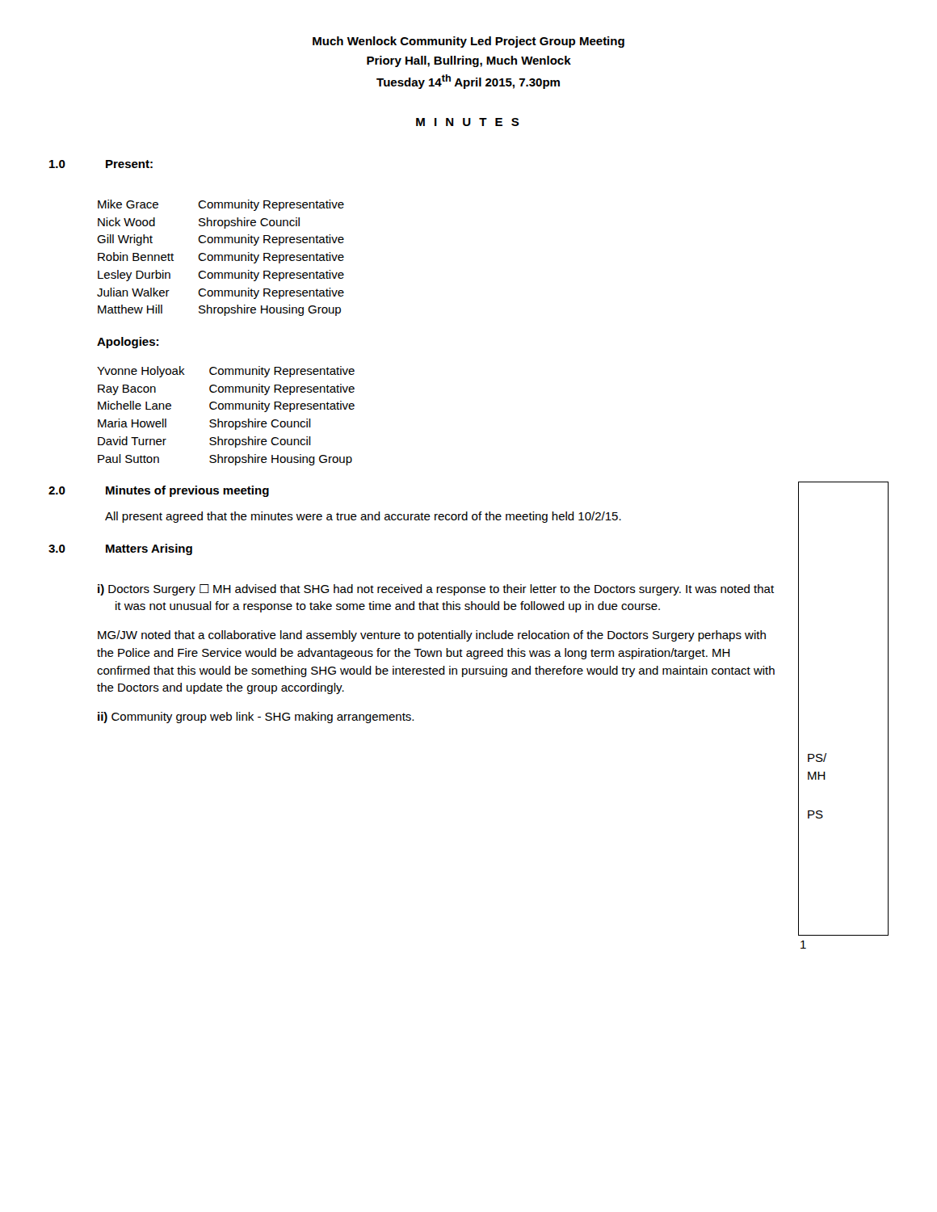Much Wenlock Community Led Project Group Meeting
Priory Hall, Bullring, Much Wenlock
Tuesday 14th April 2015, 7.30pm
M I N U T E S
1.0
Present:
| Mike Grace | Community Representative |
| Nick Wood | Shropshire Council |
| Gill Wright | Community Representative |
| Robin Bennett | Community Representative |
| Lesley Durbin | Community Representative |
| Julian Walker | Community Representative |
| Matthew Hill | Shropshire Housing Group |
Apologies:
| Yvonne Holyoak | Community Representative |
| Ray Bacon | Community Representative |
| Michelle Lane | Community Representative |
| Maria Howell | Shropshire Council |
| David Turner | Shropshire Council |
| Paul Sutton | Shropshire Housing Group |
2.0
Minutes of previous meeting
All present agreed that the minutes were a true and accurate record of the meeting held 10/2/15.
3.0
Matters Arising
i) Doctors Surgery ☐ MH advised that SHG had not received a response to their letter to the Doctors surgery. It was noted that it was not unusual for a response to take some time and that this should be followed up in due course.
MG/JW noted that a collaborative land assembly venture to potentially include relocation of the Doctors Surgery perhaps with the Police and Fire Service would be advantageous for the Town but agreed this was a long term aspiration/target. MH confirmed that this would be something SHG would be interested in pursuing and therefore would try and maintain contact with the Doctors and update the group accordingly.
ii) Community group web link - SHG making arrangements.
PS/
MH
PS
1